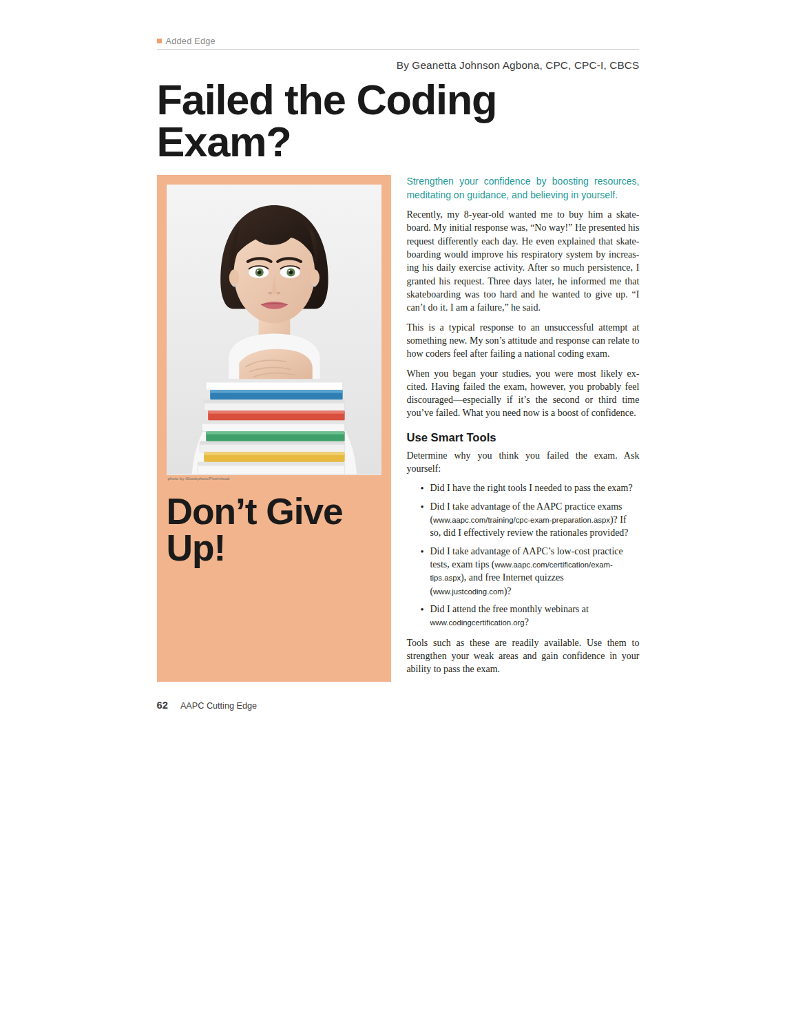Added Edge
By Geanetta Johnson Agbona, CPC, CPC-I, CBCS
Failed the Coding Exam?
photo by iStockphoto/Pixelvisual
Don’t Give Up!
Strengthen your confidence by boosting resources, meditating on guidance, and believing in yourself.
Recently, my 8-year-old wanted me to buy him a skateboard. My initial response was, “No way!” He presented his request differently each day. He even explained that skateboarding would improve his respiratory system by increasing his daily exercise activity. After so much persistence, I granted his request. Three days later, he informed me that skateboarding was too hard and he wanted to give up. “I can’t do it. I am a failure,” he said.
This is a typical response to an unsuccessful attempt at something new. My son’s attitude and response can relate to how coders feel after failing a national coding exam.
When you began your studies, you were most likely excited. Having failed the exam, however, you probably feel discouraged—especially if it’s the second or third time you’ve failed. What you need now is a boost of confidence.
Use Smart Tools
Determine why you think you failed the exam. Ask yourself:
Did I have the right tools I needed to pass the exam?
Did I take advantage of the AAPC practice exams (www.aapc.com/training/cpc-exam-preparation.aspx)? If so, did I effectively review the rationales provided?
Did I take advantage of AAPC’s low-cost practice tests, exam tips (www.aapc.com/certification/exam-tips.aspx), and free Internet quizzes (www.justcoding.com)?
Did I attend the free monthly webinars at www.codingcertification.org?
Tools such as these are readily available. Use them to strengthen your weak areas and gain confidence in your ability to pass the exam.
62 AAPC Cutting Edge